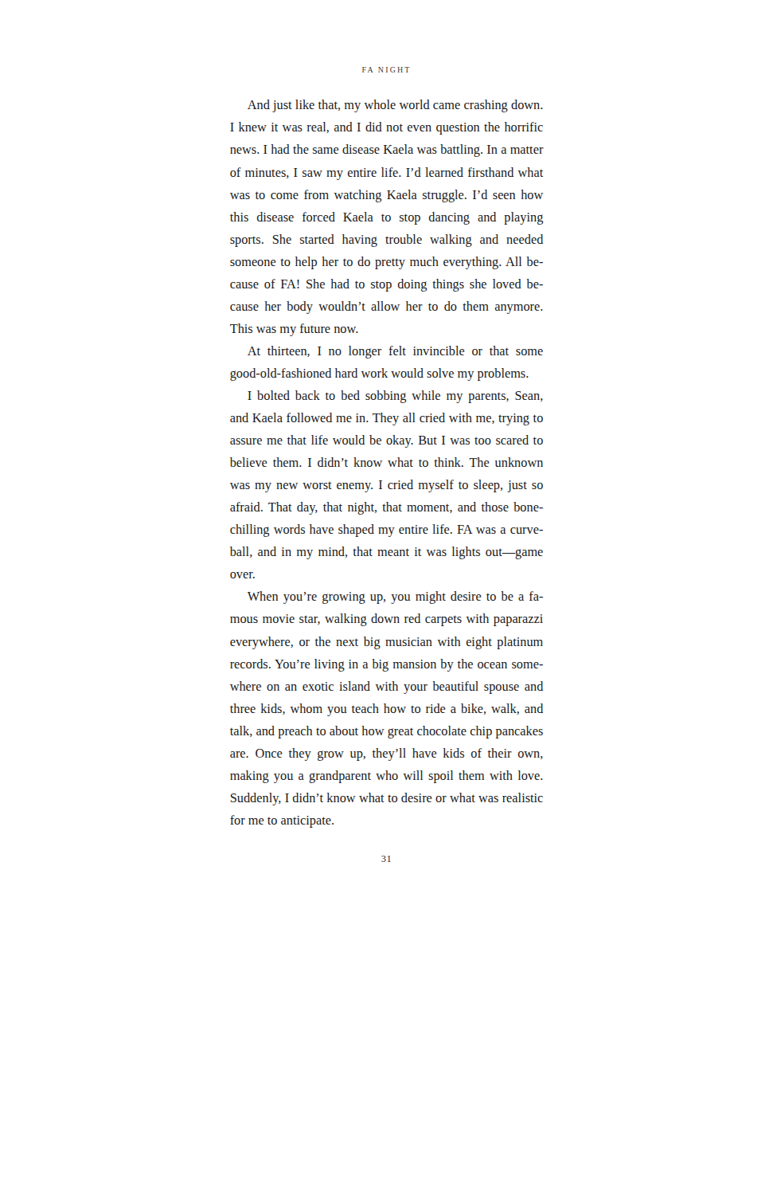FA Night
And just like that, my whole world came crashing down. I knew it was real, and I did not even question the horrific news. I had the same disease Kaela was battling. In a matter of minutes, I saw my entire life. I’d learned firsthand what was to come from watching Kaela struggle. I’d seen how this disease forced Kaela to stop dancing and playing sports. She started having trouble walking and needed someone to help her to do pretty much everything. All because of FA! She had to stop doing things she loved because her body wouldn’t allow her to do them anymore. This was my future now.
At thirteen, I no longer felt invincible or that some good-old-fashioned hard work would solve my problems.
I bolted back to bed sobbing while my parents, Sean, and Kaela followed me in. They all cried with me, trying to assure me that life would be okay. But I was too scared to believe them. I didn’t know what to think. The unknown was my new worst enemy. I cried myself to sleep, just so afraid. That day, that night, that moment, and those bone-chilling words have shaped my entire life. FA was a curveball, and in my mind, that meant it was lights out—game over.
When you’re growing up, you might desire to be a famous movie star, walking down red carpets with paparazzi everywhere, or the next big musician with eight platinum records. You’re living in a big mansion by the ocean somewhere on an exotic island with your beautiful spouse and three kids, whom you teach how to ride a bike, walk, and talk, and preach to about how great chocolate chip pancakes are. Once they grow up, they’ll have kids of their own, making you a grandparent who will spoil them with love. Suddenly, I didn’t know what to desire or what was realistic for me to anticipate.
31